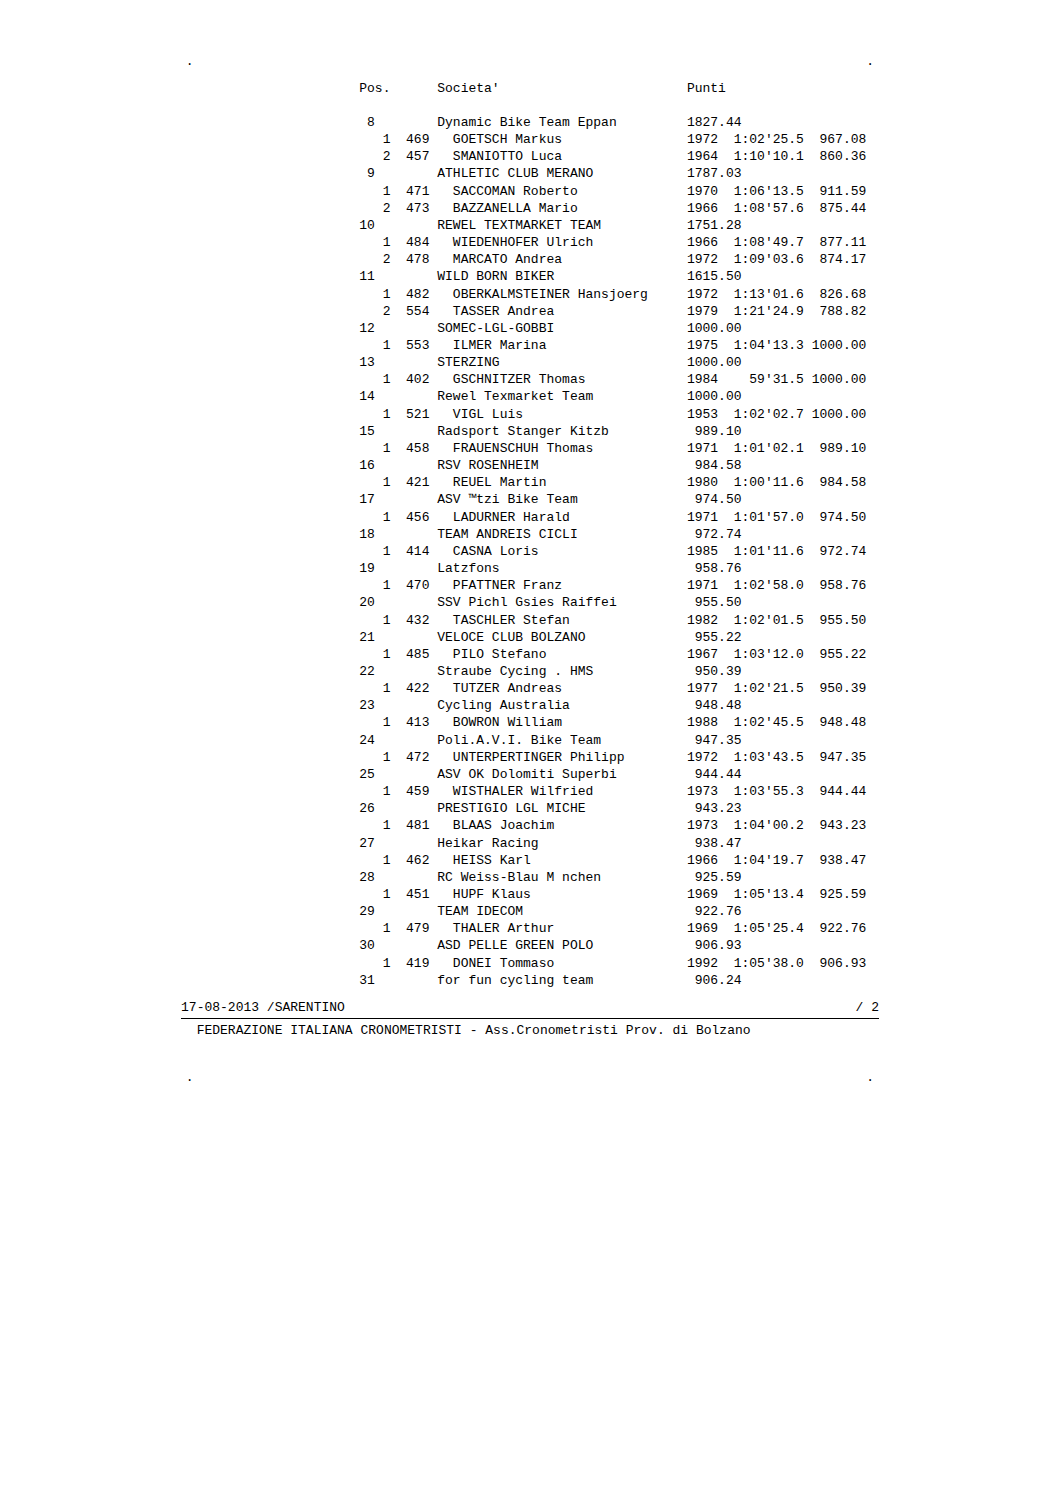. .
     Pos.      Societa'                        Punti

      8        Dynamic Bike Team Eppan         1827.44
        1  469   GOETSCH Markus                1972  1:02'25.5  967.08
        2  457   SMANIOTTO Luca                1964  1:10'10.1  860.36
      9        ATHLETIC CLUB MERANO            1787.03
        1  471   SACCOMAN Roberto              1970  1:06'13.5  911.59
        2  473   BAZZANELLA Mario              1966  1:08'57.6  875.44
     10        REWEL TEXTMARKET TEAM           1751.28
        1  484   WIEDENHOFER Ulrich            1966  1:08'49.7  877.11
        2  478   MARCATO Andrea                1972  1:09'03.6  874.17
     11        WILD BORN BIKER                 1615.50
        1  482   OBERKALMSTEINER Hansjoerg     1972  1:13'01.6  826.68
        2  554   TASSER Andrea                 1979  1:21'24.9  788.82
     12        SOMEC-LGL-GOBBI                 1000.00
        1  553   ILMER Marina                  1975  1:04'13.3 1000.00
     13        STERZING                        1000.00
        1  402   GSCHNITZER Thomas             1984    59'31.5 1000.00
     14        Rewel Texmarket Team            1000.00
        1  521   VIGL Luis                     1953  1:02'02.7 1000.00
     15        Radsport Stanger Kitzb           989.10
        1  458   FRAUENSCHUH Thomas            1971  1:01'02.1  989.10
     16        RSV ROSENHEIM                    984.58
        1  421   REUEL Martin                  1980  1:00'11.6  984.58
     17        ASV ™tzi Bike Team               974.50
        1  456   LADURNER Harald               1971  1:01'57.0  974.50
     18        TEAM ANDREIS CICLI               972.74
        1  414   CASNA Loris                   1985  1:01'11.6  972.74
     19        Latzfons                         958.76
        1  470   PFATTNER Franz                1971  1:02'58.0  958.76
     20        SSV Pichl Gsies Raiffei          955.50
        1  432   TASCHLER Stefan               1982  1:02'01.5  955.50
     21        VELOCE CLUB BOLZANO              955.22
        1  485   PILO Stefano                  1967  1:03'12.0  955.22
     22        Straube Cycing . HMS             950.39
        1  422   TUTZER Andreas                1977  1:02'21.5  950.39
     23        Cycling Australia                948.48
        1  413   BOWRON William                1988  1:02'45.5  948.48
     24        Poli.A.V.I. Bike Team            947.35
        1  472   UNTERPERTINGER Philipp        1972  1:03'43.5  947.35
     25        ASV OK Dolomiti Superbi          944.44
        1  459   WISTHALER Wilfried            1973  1:03'55.3  944.44
     26        PRESTIGIO LGL MICHE              943.23
        1  481   BLAAS Joachim                 1973  1:04'00.2  943.23
     27        Heikar Racing                    938.47
        1  462   HEISS Karl                    1966  1:04'19.7  938.47
     28        RC Weiss-Blau M nchen            925.59
        1  451   HUPF Klaus                    1969  1:05'13.4  925.59
     29        TEAM IDECOM                      922.76
        1  479   THALER Arthur                 1969  1:05'25.4  922.76
     30        ASD PELLE GREEN POLO             906.93
        1  419   DONEI Tommaso                 1992  1:05'38.0  906.93
     31        for fun cycling team             906.24
17-08-2013 /SARENTINO / 2
  FEDERAZIONE ITALIANA CRONOMETRISTI - Ass.Cronometristi Prov. di Bolzano
. .